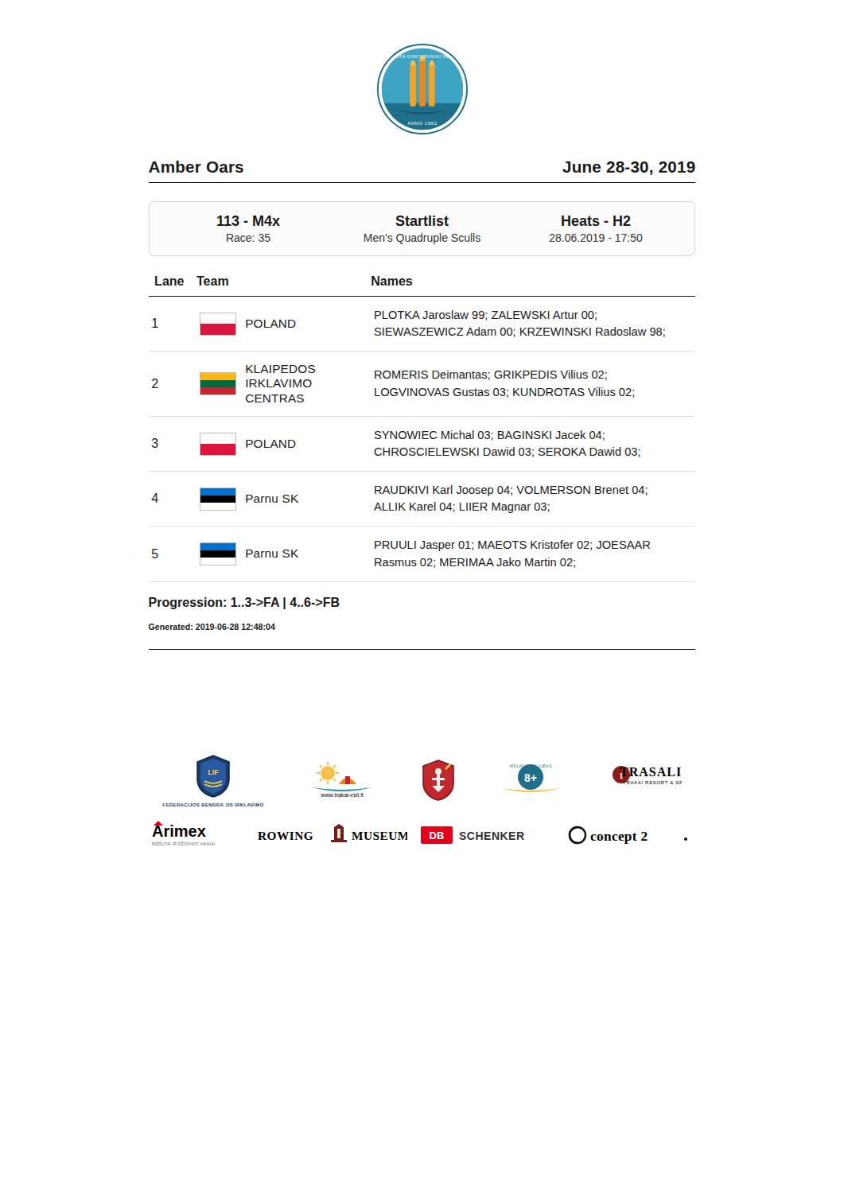REGATA GINTARINIAI IRKLAI ANNO 1962
Amber Oars
June 28-30, 2019
113 - M4x
Race: 35
Startlist
Men's Quadruple Sculls
Heats - H2
28.06.2019 - 17:50
| Lane | Team | Names |
| --- | --- | --- |
| 1 | POLAND | PLOTKA Jaroslaw 99; ZALEWSKI Artur 00; SIEWASZEWICZ Adam 00; KRZEWINSKI Radoslaw 98; |
| 2 | KLAIPEDOS IRKLAVIMO CENTRAS | ROMERIS Deimantas; GRIKPEDIS Vilius 02; LOGVINOVAS Gustas 03; KUNDROTAS Vilius 02; |
| 3 | POLAND | SYNOWIEC Michal 03; BAGINSKI Jacek 04; CHROSCIELEWSKI Dawid 03; SEROKA Dawid 03; |
| 4 | Parnu SK | RAUDKIVI Karl Joosep 04; VOLMERSON Brenet 04; ALLIK Karel 04; LIIER Magnar 03; |
| 5 | Parnu SK | PRUULI Jasper 01; MAEOTS Kristofer 02; JOESAAR Rasmus 02; MERIMAA Jako Martin 02; |
Progression: 1..3->FA | 4..6->FB
Generated: 2019-06-28 12:48:04
LIF
FEDERACIJOS BENDRA JIS IRKLAVIMO
www.trakai-vsit.lt
8+ IRKLAVIMO KLUBAS
1 TRASALIS TRAKAI RESORT & SPA
Arimex RIEŠUTAI IR DŽIOVINTI VAISIAI
ROWING MUSEUM
DB SCHENKER
concept 2